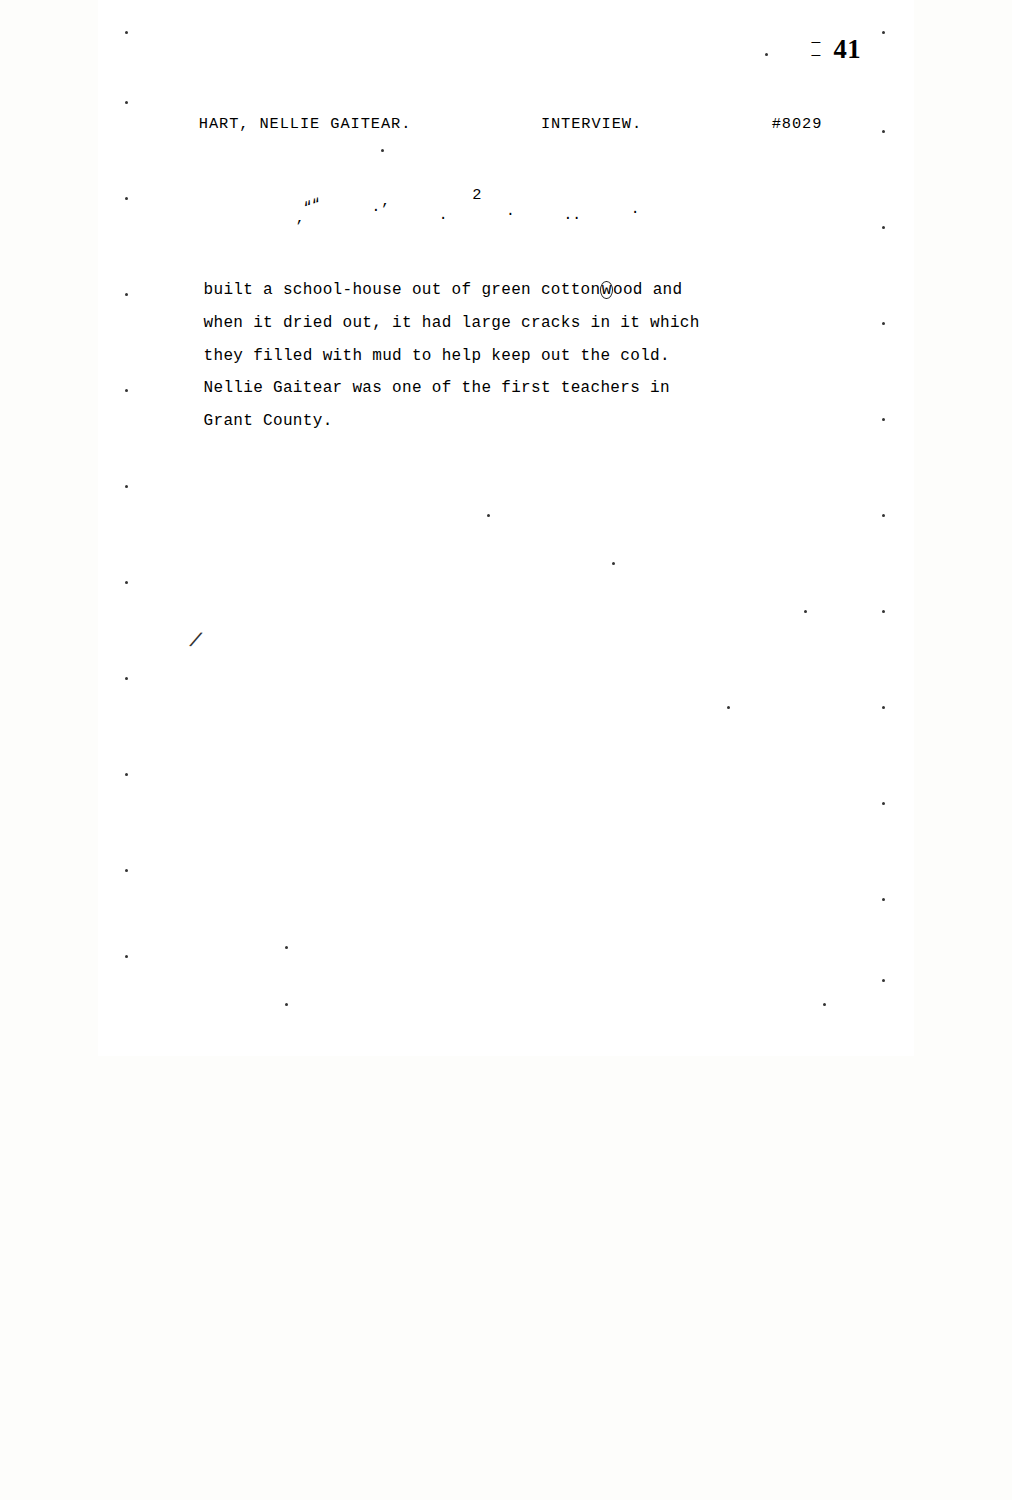—
—41
HART, NELLIE GAITEAR. INTERVIEW. #8029
2
““ ·’ · · ·· · ’
built a school-house out of green cottonwood and
when it dried out, it had large cracks in it which
they filled with mud to help keep out the cold.
Nellie Gaitear was one of the first teachers in
Grant County.
/